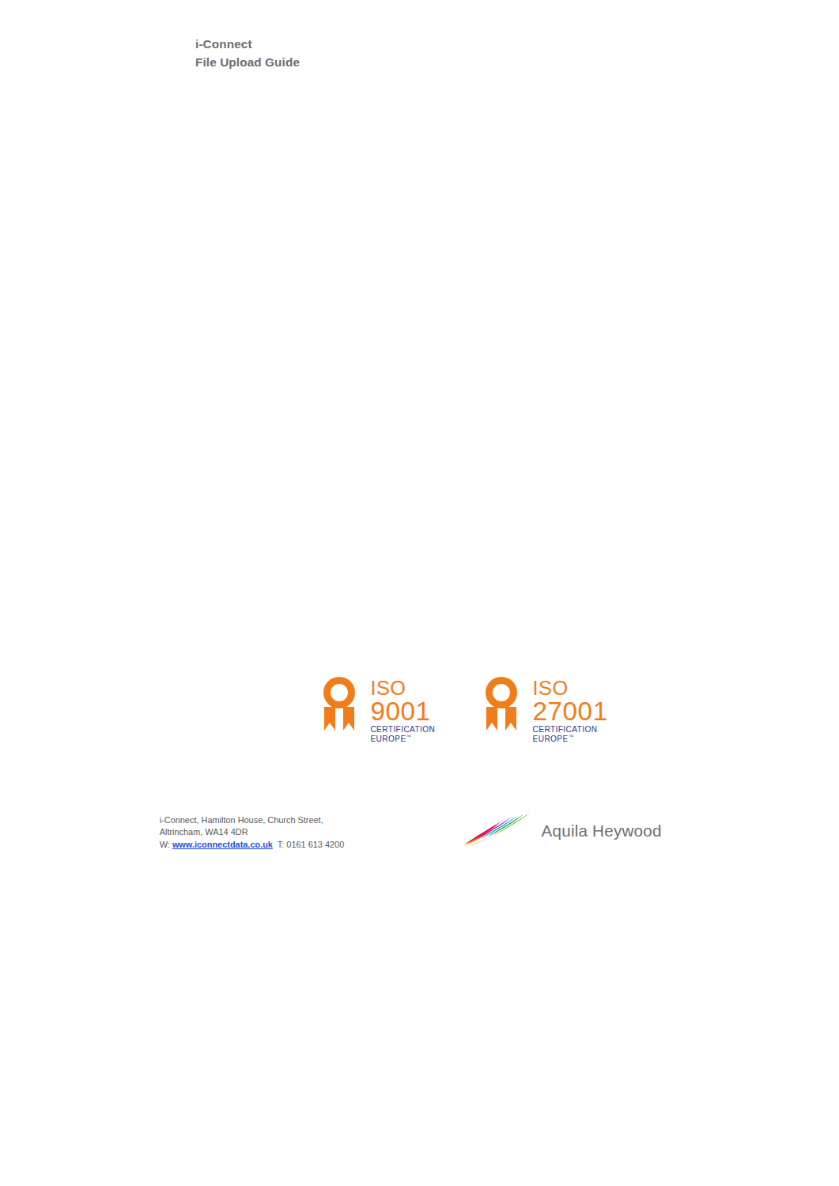i-Connect File Upload Guide
ISO 9001 CERTIFICATION
EUROPE™
ISO 27001 CERTIFICATION
EUROPE™
i-Connect, Hamilton House, Church Street,
Altrincham, WA14 4DR
W: www.iconnectdata.co.uk T: 0161 613 4200
Aquila Heywood